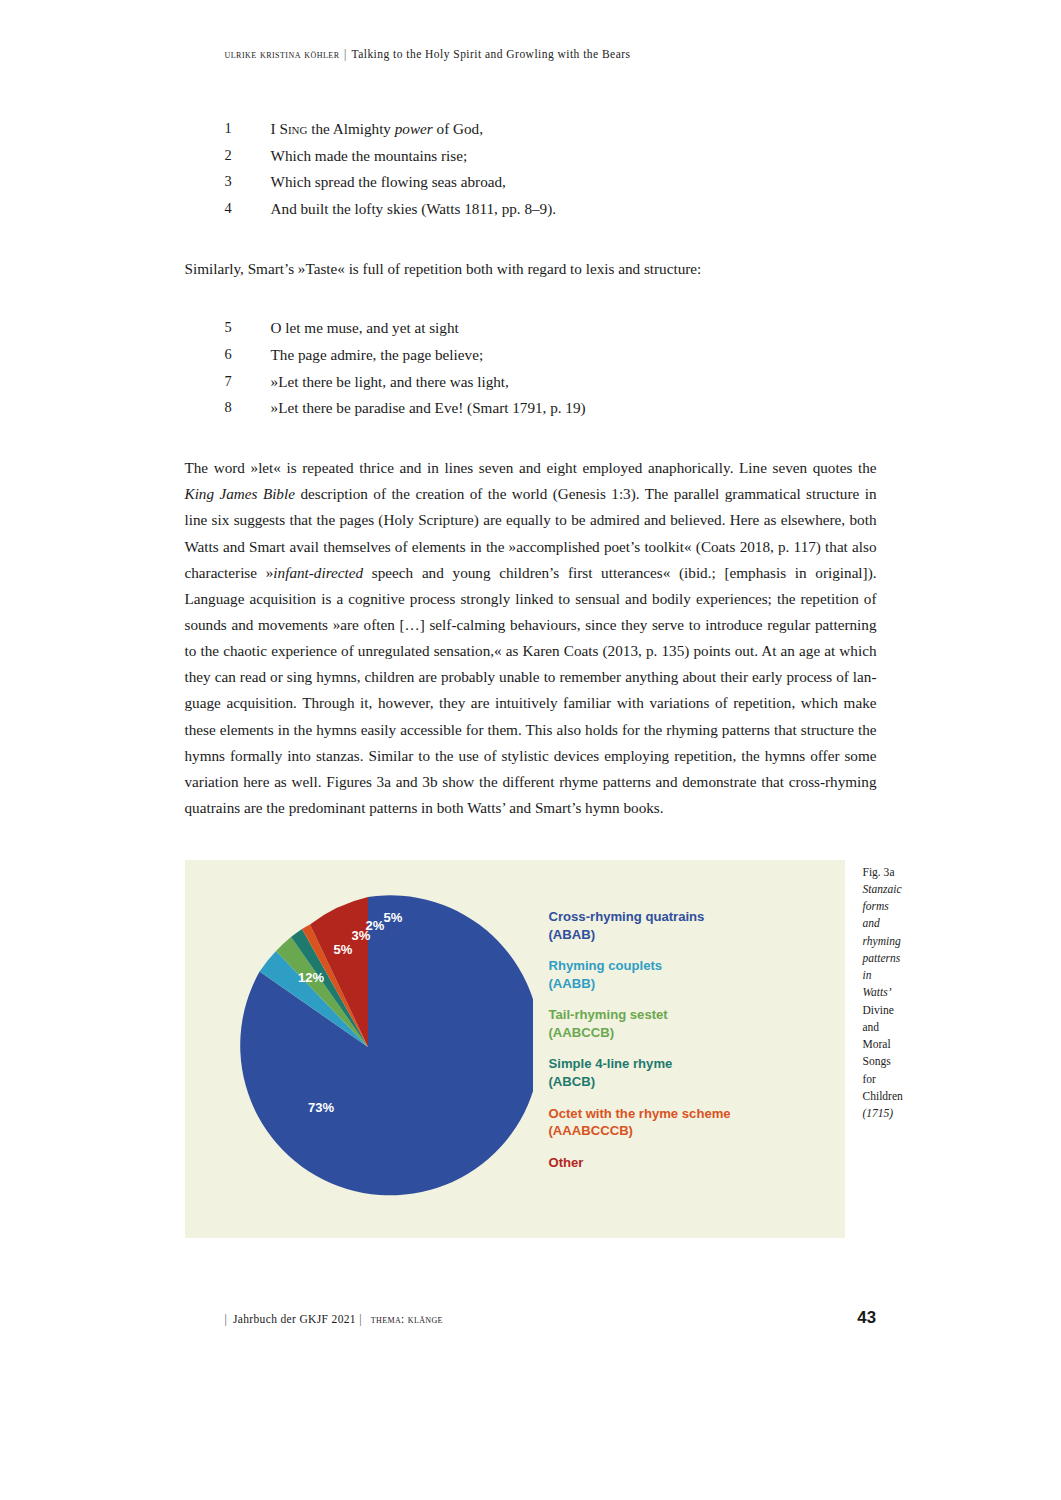Ulrike Kristina Köhler|Talking to the Holy Spirit and Growling with the Bears
1 I Sing the Almighty power of God,
2 Which made the mountains rise;
3 Which spread the flowing seas abroad,
4 And built the lofty skies (Watts 1811, pp. 8–9).
Similarly, Smart’s »Taste« is full of repetition both with regard to lexis and structure:
5 O let me muse, and yet at sight
6 The page admire, the page believe;
7»Let there be light, and there was light,
8»Let there be paradise and Eve! (Smart 1791, p. 19)
The word »let« is repeated thrice and in lines seven and eight employed anaphorically. Line seven quotes the King James Bible description of the creation of the world (Genesis 1:3). The parallel grammatical structure in line six suggests that the pages (Holy Scripture) are equally to be admired and believed. Here as elsewhere, both Watts and Smart avail themselves of elements in the »accomplished poet’s toolkit« (Coats 2018, p. 117) that also characterise »infant-directed speech and young children’s first utterances« (ibid.; [emphasis in original]). Language acquisition is a cognitive process strongly linked to sensual and bodily experiences; the repetition of sounds and movements »are often […] self-calming behaviours, since they serve to introduce regular patterning to the chaotic experience of unregulated sensation,« as Karen Coats (2013, p. 135) points out. At an age at which they can read or sing hymns, children are probably unable to remember anything about their early process of language acquisition. Through it, however, they are intuitively familiar with variations of repetition, which make these elements in the hymns easily accessible for them. This also holds for the rhyming patterns that structure the hymns formally into stanzas. Similar to the use of stylistic devices employing repetition, the hymns offer some variation here as well. Figures 3a and 3b show the different rhyme patterns and demonstrate that cross-rhyming quatrains are the predominant patterns in both Watts’ and Smart’s hymn books.
73% 12% 5% 3% 2% 5%
Cross-rhyming quatrains
(ABAB)
Rhyming couplets
(AABB)
Tail-rhyming sestet
(AABCCB)
Simple 4-line rhyme
(ABCB)
Octet with the rhyme scheme
(AAABCCCB)
Other
Fig. 3a Stanzaic forms and rhyming patterns in Watts’ Divine and Moral Songs for Children (1715)
|Jahrbuch der GKJF 2021 | thema: klänge
43